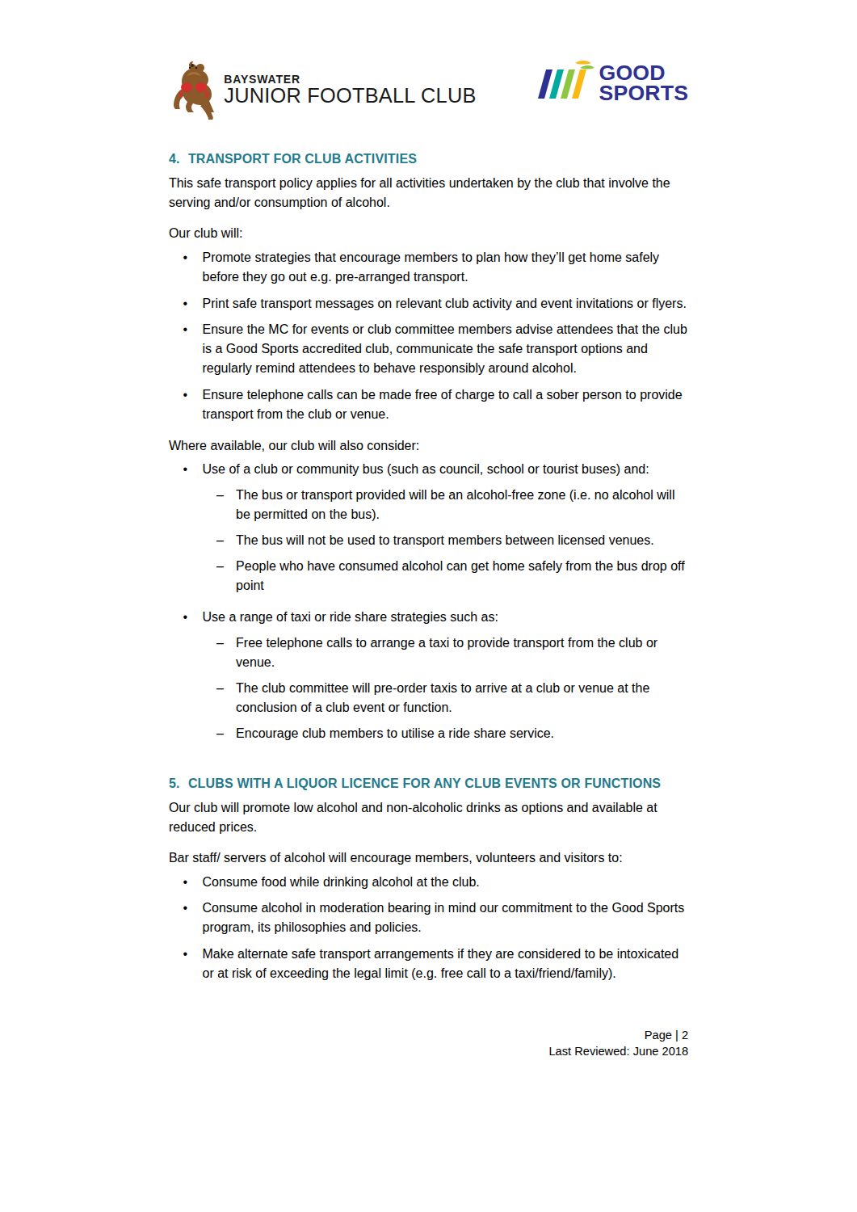BAYSWATER JUNIOR FOOTBALL CLUB
GOOD SPORTS
4. TRANSPORT FOR CLUB ACTIVITIES
This safe transport policy applies for all activities undertaken by the club that involve the serving and/or consumption of alcohol.
Our club will:
Promote strategies that encourage members to plan how they’ll get home safely before they go out e.g. pre-arranged transport.
Print safe transport messages on relevant club activity and event invitations or flyers.
Ensure the MC for events or club committee members advise attendees that the club is a Good Sports accredited club, communicate the safe transport options and regularly remind attendees to behave responsibly around alcohol.
Ensure telephone calls can be made free of charge to call a sober person to provide transport from the club or venue.
Where available, our club will also consider:
Use of a club or community bus (such as council, school or tourist buses) and:
The bus or transport provided will be an alcohol-free zone (i.e. no alcohol will be permitted on the bus).
The bus will not be used to transport members between licensed venues.
People who have consumed alcohol can get home safely from the bus drop off point
Use a range of taxi or ride share strategies such as:
Free telephone calls to arrange a taxi to provide transport from the club or venue.
The club committee will pre-order taxis to arrive at a club or venue at the conclusion of a club event or function.
Encourage club members to utilise a ride share service.
5. CLUBS WITH A LIQUOR LICENCE FOR ANY CLUB EVENTS OR FUNCTIONS
Our club will promote low alcohol and non-alcoholic drinks as options and available at reduced prices.
Bar staff/ servers of alcohol will encourage members, volunteers and visitors to:
Consume food while drinking alcohol at the club.
Consume alcohol in moderation bearing in mind our commitment to the Good Sports program, its philosophies and policies.
Make alternate safe transport arrangements if they are considered to be intoxicated or at risk of exceeding the legal limit (e.g. free call to a taxi/friend/family).
Page | 2
Last Reviewed: June 2018